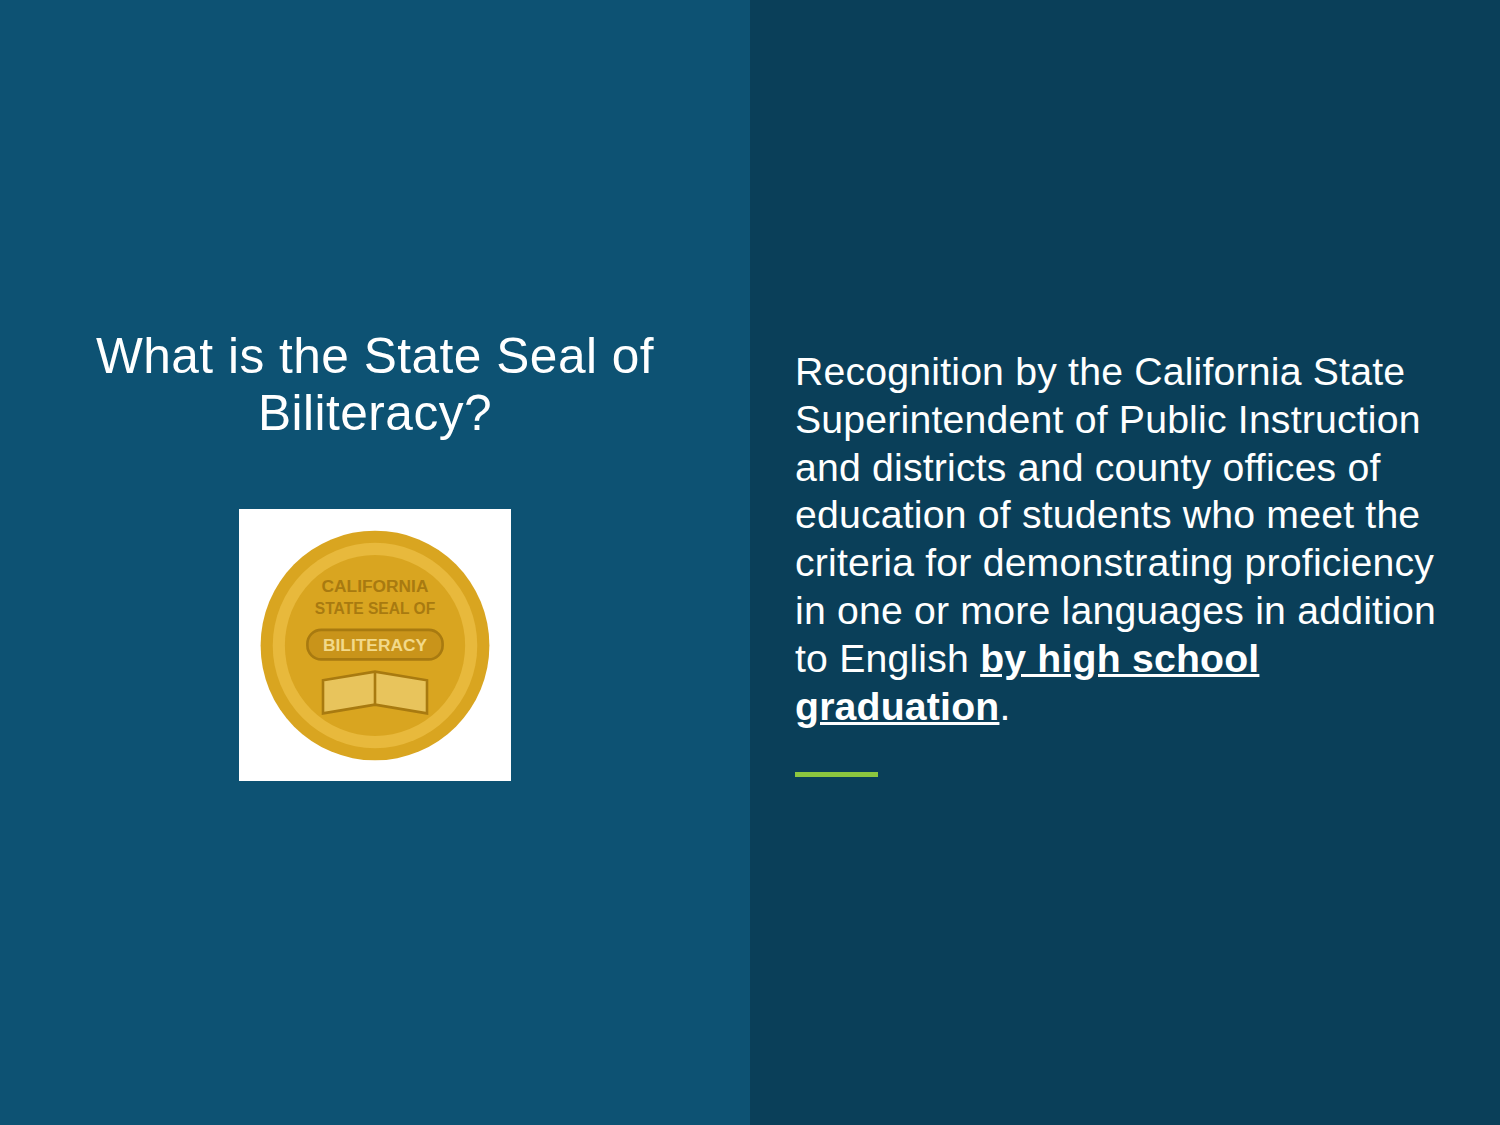What is the State Seal of Biliteracy?
Recognition by the California State Superintendent of Public Instruction and districts and county offices of education of students who meet the criteria for demonstrating proficiency in one or more languages in addition to English by high school graduation.